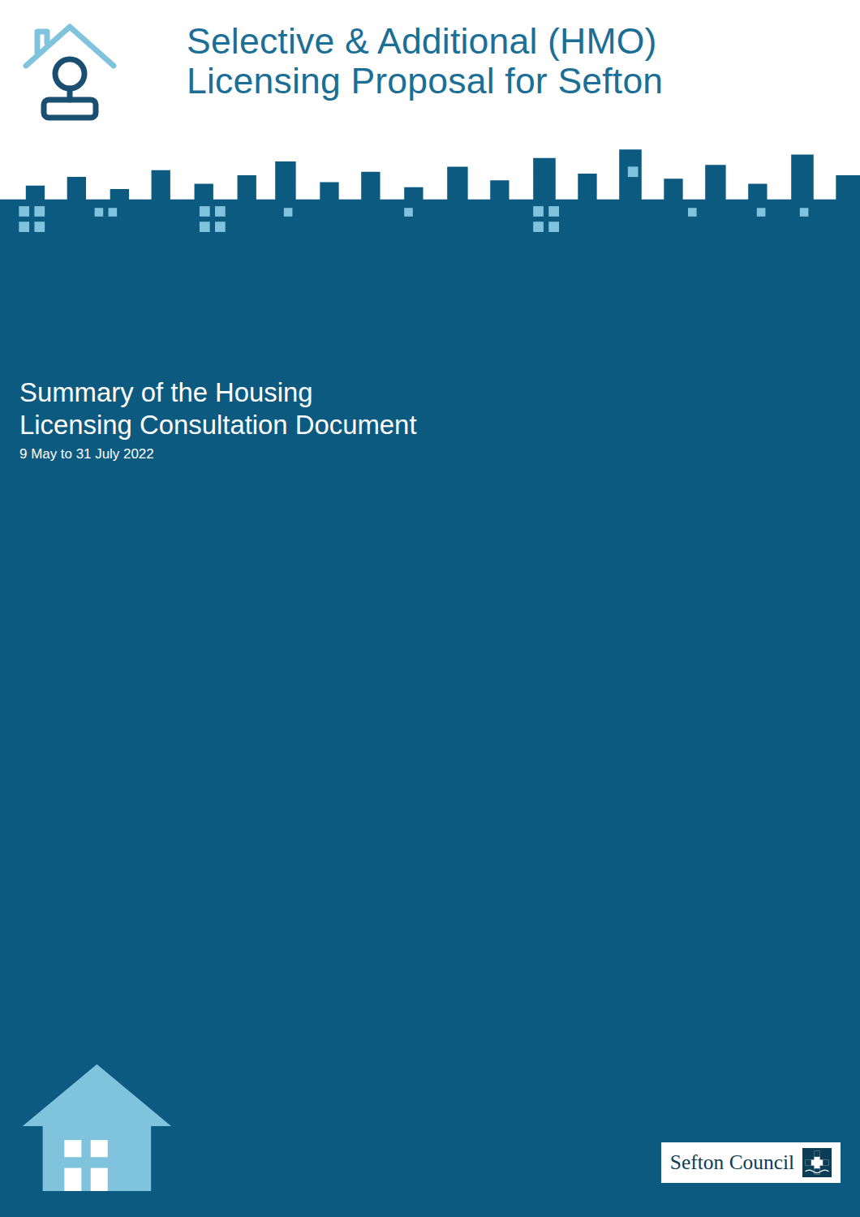Selective & Additional (HMO) Licensing Proposal for Sefton
Summary of the Housing
Licensing Consultation Document 9 May to 31 July 2022
Sefton Council